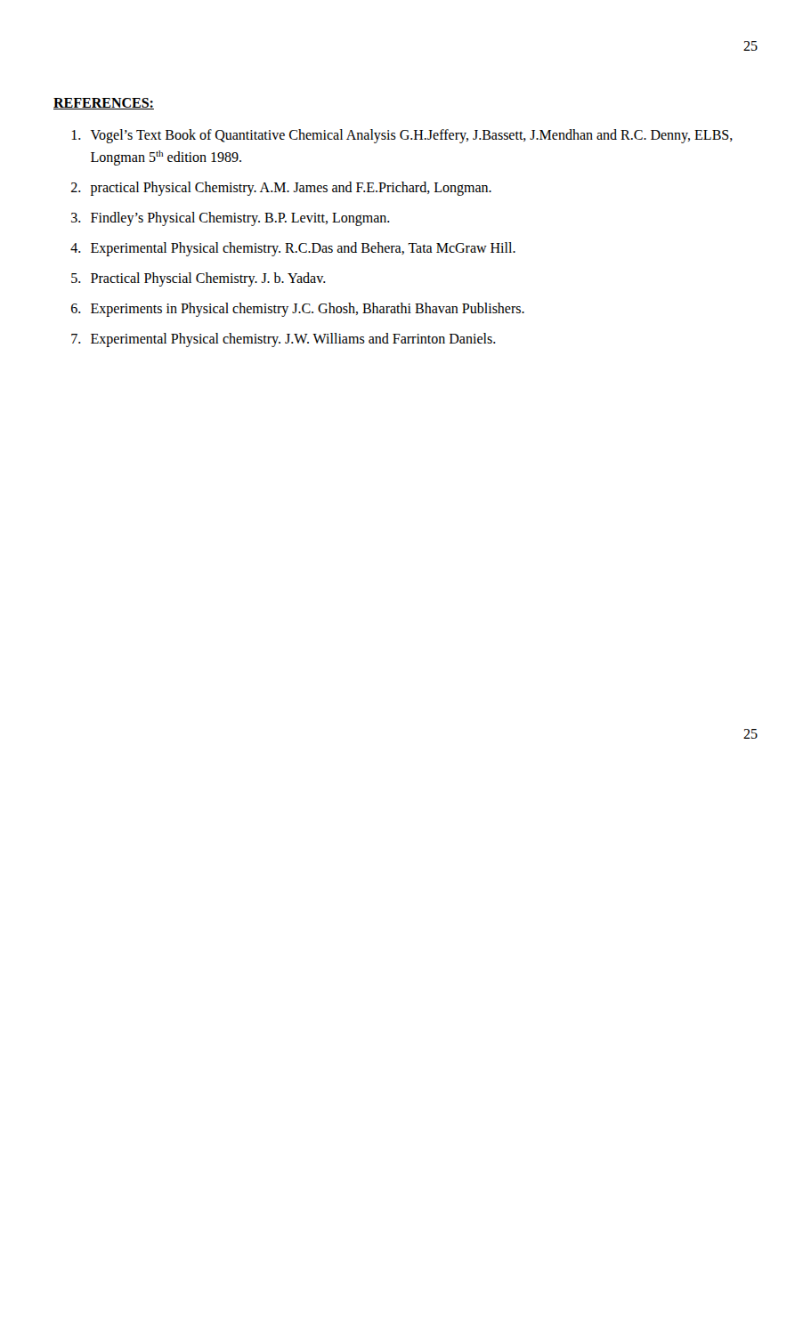25
References:
Vogel’s Text Book of Quantitative Chemical Analysis G.H.Jeffery, J.Bassett, J.Mendhan and R.C. Denny, ELBS, Longman 5th edition 1989.
practical Physical Chemistry. A.M. James and F.E.Prichard, Longman.
Findley’s Physical Chemistry. B.P. Levitt, Longman.
Experimental Physical chemistry. R.C.Das and Behera, Tata McGraw Hill.
Practical Physcial Chemistry. J. b. Yadav.
Experiments in Physical chemistry J.C. Ghosh, Bharathi Bhavan Publishers.
Experimental Physical chemistry. J.W. Williams and Farrinton Daniels.
25